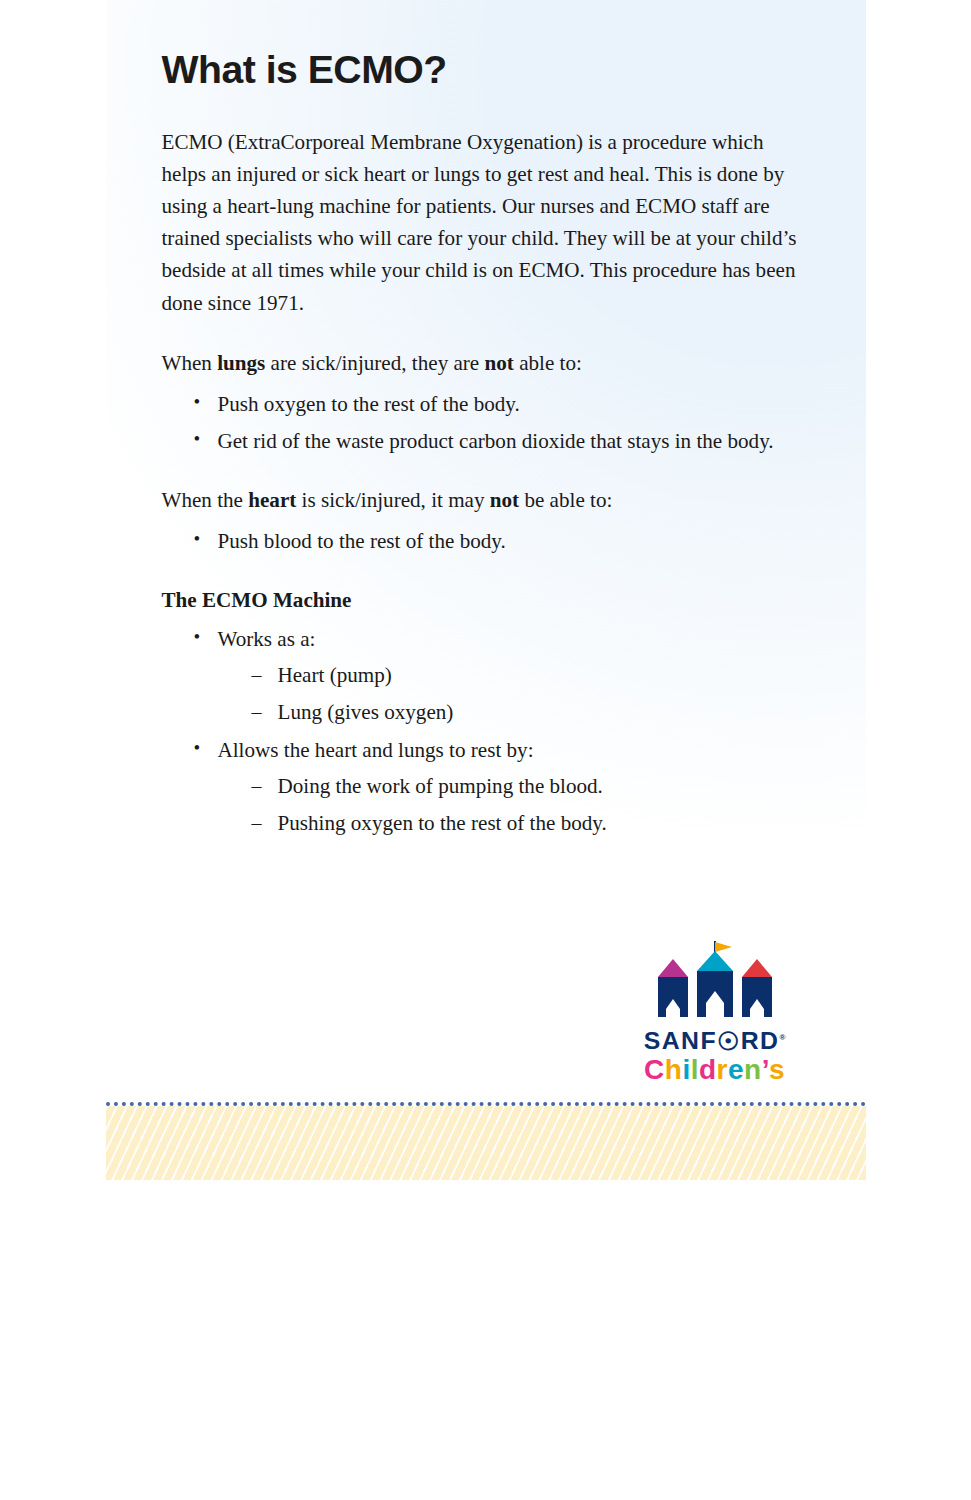What is ECMO?
ECMO (ExtraCorporeal Membrane Oxygenation) is a procedure which helps an injured or sick heart or lungs to get rest and heal. This is done by using a heart-lung machine for patients. Our nurses and ECMO staff are trained specialists who will care for your child. They will be at your child’s bedside at all times while your child is on ECMO. This procedure has been done since 1971.
When lungs are sick/injured, they are not able to:
Push oxygen to the rest of the body.
Get rid of the waste product carbon dioxide that stays in the body.
When the heart is sick/injured, it may not be able to:
Push blood to the rest of the body.
The ECMO Machine
Works as a:
Heart (pump)
Lung (gives oxygen)
Allows the heart and lungs to rest by:
Doing the work of pumping the blood.
Pushing oxygen to the rest of the body.
SANF☉RD®
Children’s